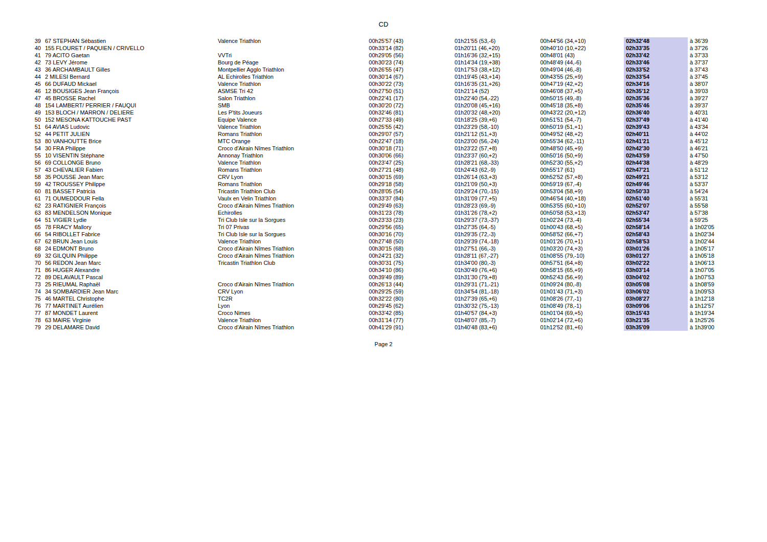CD
| 39 | 67 STEPHAN Sébastien | Valence Triathlon | 00h25'57 (43) | 01h21'55 (53,-6) | 00h44'56 (34,+10) | 02h32'48 | à 36'39 |
| 40 | 155 FLOURET / PAQUIEN / CRIVELLO | | 00h33'14 (82) | 01h20'11 (46,+20) | 00h40'10 (10,+22) | 02h33'35 | à 37'26 |
| 41 | 79 ACITO Gaetan | VVTri | 00h29'05 (56) | 01h16'36 (32,+15) | 00h48'01 (43) | 02h33'42 | à 37'33 |
| 42 | 73 LEVY Jérome | Bourg de Péage | 00h30'23 (74) | 01h14'34 (19,+38) | 00h48'49 (44,-6) | 02h33'46 | à 37'37 |
| 43 | 36 ARCHAMBAULT Gilles | Montpellier Agglo Triathlon | 00h26'55 (47) | 01h17'53 (38,+12) | 00h49'04 (46,-8) | 02h33'52 | à 37'43 |
| 44 | 2 MILESI Bernard | AL Echirolles Triathlon | 00h30'14 (67) | 01h19'45 (43,+14) | 00h43'55 (25,+9) | 02h33'54 | à 37'45 |
| 45 | 66 DUFAUD Mickael | Valence Triathlon | 00h30'22 (73) | 01h16'35 (31,+26) | 00h47'19 (42,+2) | 02h34'16 | à 38'07 |
| 46 | 12 BOUSIGES Jean François | ASMSE Tri 42 | 00h27'50 (51) | 01h21'14 (52) | 00h46'08 (37,+5) | 02h35'12 | à 39'03 |
| 47 | 45 BROSSE Rachel | Salon Triathlon | 00h22'41 (17) | 01h22'40 (54,-22) | 00h50'15 (49,-8) | 02h35'36 | à 39'27 |
| 48 | 154 LAMBERT/ PERRIER / FAUQUI | SMB | 00h30'20 (72) | 01h20'08 (45,+16) | 00h45'18 (35,+8) | 02h35'46 | à 39'37 |
| 49 | 153 BLOCH / MARRON / DELIERE | Les P'tits Joueurs | 00h32'46 (81) | 01h20'32 (48,+20) | 00h43'22 (20,+12) | 02h36'40 | à 40'31 |
| 50 | 152 MESONA KATTOUCHE PAST | Equipe Valence | 00h27'33 (49) | 01h18'25 (39,+6) | 00h51'51 (54,-7) | 02h37'49 | à 41'40 |
| 51 | 64 AVIAS Ludovic | Valence Triathlon | 00h25'55 (42) | 01h23'29 (58,-10) | 00h50'19 (51,+1) | 02h39'43 | à 43'34 |
| 52 | 44 PETIT JULIEN | Romans Triathlon | 00h29'07 (57) | 01h21'12 (51,+3) | 00h49'52 (48,+2) | 02h40'11 | à 44'02 |
| 53 | 80 VANHOUTTE Brice | MTC Orange | 00h22'47 (18) | 01h23'00 (56,-24) | 00h55'34 (62,-11) | 02h41'21 | à 45'12 |
| 54 | 30 FRA Philippe | Croco d'Airain Nîmes Triathlon | 00h30'18 (71) | 01h23'22 (57,+8) | 00h48'50 (45,+9) | 02h42'30 | à 46'21 |
| 55 | 10 VISENTIN Stéphane | Annonay Triathlon | 00h30'06 (66) | 01h23'37 (60,+2) | 00h50'16 (50,+9) | 02h43'59 | à 47'50 |
| 56 | 69 COLLONGE Bruno | Valence Triathlon | 00h23'47 (25) | 01h28'21 (68,-33) | 00h52'30 (55,+2) | 02h44'38 | à 48'29 |
| 57 | 43 CHEVALIER Fabien | Romans Triathlon | 00h27'21 (48) | 01h24'43 (62,-9) | 00h55'17 (61) | 02h47'21 | à 51'12 |
| 58 | 35 POUSSE Jean Marc | CRV Lyon | 00h30'15 (69) | 01h26'14 (63,+3) | 00h52'52 (57,+8) | 02h49'21 | à 53'12 |
| 59 | 42 TROUSSEY Philippe | Romans Triathlon | 00h29'18 (58) | 01h21'09 (50,+3) | 00h59'19 (67,-4) | 02h49'46 | à 53'37 |
| 60 | 81 BASSET Patricia | Tricastin Triathlon Club | 00h28'05 (54) | 01h29'24 (70,-15) | 00h53'04 (58,+9) | 02h50'33 | à 54'24 |
| 61 | 71 OUMEDDOUR Fella | Vaulx en Velin Triathlon | 00h33'37 (84) | 01h31'09 (77,+5) | 00h46'54 (40,+18) | 02h51'40 | à 55'31 |
| 62 | 23 RATIGNIER François | Croco d'Airain Nîmes Triathlon | 00h29'49 (63) | 01h28'23 (69,-9) | 00h53'55 (60,+10) | 02h52'07 | à 55'58 |
| 63 | 83 MENDELSON Monique | Echirolles | 00h31'23 (78) | 01h31'26 (78,+2) | 00h50'58 (53,+13) | 02h53'47 | à 57'38 |
| 64 | 51 VIGIER Lydie | Tri Club Isle sur la Sorgues | 00h23'33 (23) | 01h29'37 (73,-37) | 01h02'24 (73,-4) | 02h55'34 | à 59'25 |
| 65 | 78 FRACY Mallory | Tri 07 Privas | 00h29'56 (65) | 01h27'35 (64,-5) | 01h00'43 (68,+5) | 02h58'14 | à 1h02'05 |
| 66 | 54 RIBOLLET Fabrice | Tri Club Isle sur la Sorgues | 00h30'16 (70) | 01h29'35 (72,-3) | 00h58'52 (66,+7) | 02h58'43 | à 1h02'34 |
| 67 | 62 BRUN Jean Louis | Valence Triathlon | 00h27'48 (50) | 01h29'39 (74,-18) | 01h01'26 (70,+1) | 02h58'53 | à 1h02'44 |
| 68 | 24 EDMONT Bruno | Croco d'Airain Nîmes Triathlon | 00h30'15 (68) | 01h27'51 (66,-3) | 01h03'20 (74,+3) | 03h01'26 | à 1h05'17 |
| 69 | 32 GILQUIN Philippe | Croco d'Airain Nîmes Triathlon | 00h24'21 (32) | 01h28'11 (67,-27) | 01h08'55 (79,-10) | 03h01'27 | à 1h05'18 |
| 70 | 56 REDON Jean Marc | Tricastin Triathlon Club | 00h30'31 (75) | 01h34'00 (80,-3) | 00h57'51 (64,+8) | 03h02'22 | à 1h06'13 |
| 71 | 86 HUGER Alexandre | | 00h34'10 (86) | 01h30'49 (76,+6) | 00h58'15 (65,+9) | 03h03'14 | à 1h07'05 |
| 72 | 89 DELAVAULT Pascal | | 00h39'49 (89) | 01h31'30 (79,+8) | 00h52'43 (56,+9) | 03h04'02 | à 1h07'53 |
| 73 | 25 RIEUMAL Raphaël | Croco d'Airain Nîmes Triathlon | 00h26'13 (44) | 01h29'31 (71,-21) | 01h09'24 (80,-8) | 03h05'08 | à 1h08'59 |
| 74 | 34 SOMBARDIER Jean Marc | CRV Lyon | 00h29'25 (59) | 01h34'54 (81,-18) | 01h01'43 (71,+3) | 03h06'02 | à 1h09'53 |
| 75 | 46 MARTEL Christophe | TC2R | 00h32'22 (80) | 01h27'39 (65,+6) | 01h08'26 (77,-1) | 03h08'27 | à 1h12'18 |
| 76 | 77 MARTINET Aurélien | Lyon | 00h29'45 (62) | 01h30'32 (75,-13) | 01h08'49 (78,-1) | 03h09'06 | à 1h12'57 |
| 77 | 87 MONDET Laurent | Croco Nimes | 00h33'42 (85) | 01h40'57 (84,+3) | 01h01'04 (69,+5) | 03h15'43 | à 1h19'34 |
| 78 | 63 MAIRE Virginie | Valence Triathlon | 00h31'14 (77) | 01h48'07 (85,-7) | 01h02'14 (72,+6) | 03h21'35 | à 1h25'26 |
| 79 | 29 DELAMARE David | Croco d'Airain Nîmes Triathlon | 00h41'29 (91) | 01h40'48 (83,+6) | 01h12'52 (81,+6) | 03h35'09 | à 1h39'00 |
Page 2